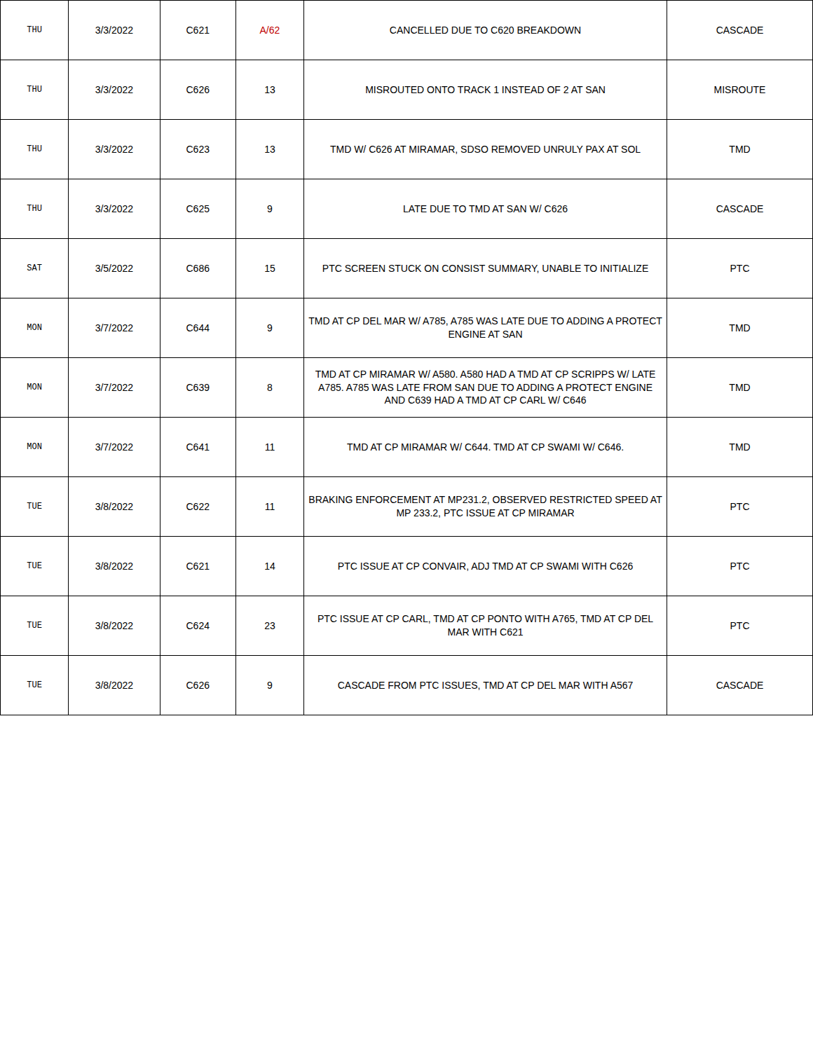| THU | 3/3/2022 | C621 | A/62 | CANCELLED DUE TO C620 BREAKDOWN | CASCADE |
| THU | 3/3/2022 | C626 | 13 | MISROUTED ONTO TRACK 1 INSTEAD OF 2 AT SAN | MISROUTE |
| THU | 3/3/2022 | C623 | 13 | TMD W/ C626 AT MIRAMAR, SDSO REMOVED UNRULY PAX AT SOL | TMD |
| THU | 3/3/2022 | C625 | 9 | LATE DUE TO TMD AT SAN W/ C626 | CASCADE |
| SAT | 3/5/2022 | C686 | 15 | PTC SCREEN STUCK ON CONSIST SUMMARY, UNABLE TO INITIALIZE | PTC |
| MON | 3/7/2022 | C644 | 9 | TMD AT CP DEL MAR W/ A785, A785 WAS LATE DUE TO ADDING A PROTECT ENGINE AT SAN | TMD |
| MON | 3/7/2022 | C639 | 8 | TMD AT CP MIRAMAR W/ A580. A580 HAD A TMD AT CP SCRIPPS W/ LATE A785. A785 WAS LATE FROM SAN DUE TO ADDING A PROTECT ENGINE AND C639 HAD A TMD AT CP CARL W/ C646 | TMD |
| MON | 3/7/2022 | C641 | 11 | TMD AT CP MIRAMAR W/ C644. TMD AT CP SWAMI W/ C646. | TMD |
| TUE | 3/8/2022 | C622 | 11 | BRAKING ENFORCEMENT AT MP231.2, OBSERVED RESTRICTED SPEED AT MP 233.2, PTC ISSUE AT CP MIRAMAR | PTC |
| TUE | 3/8/2022 | C621 | 14 | PTC ISSUE AT CP CONVAIR, ADJ TMD AT CP SWAMI WITH C626 | PTC |
| TUE | 3/8/2022 | C624 | 23 | PTC ISSUE AT CP CARL, TMD AT CP PONTO WITH A765, TMD AT CP DEL MAR WITH C621 | PTC |
| TUE | 3/8/2022 | C626 | 9 | CASCADE FROM PTC ISSUES, TMD AT CP DEL MAR WITH A567 | CASCADE |